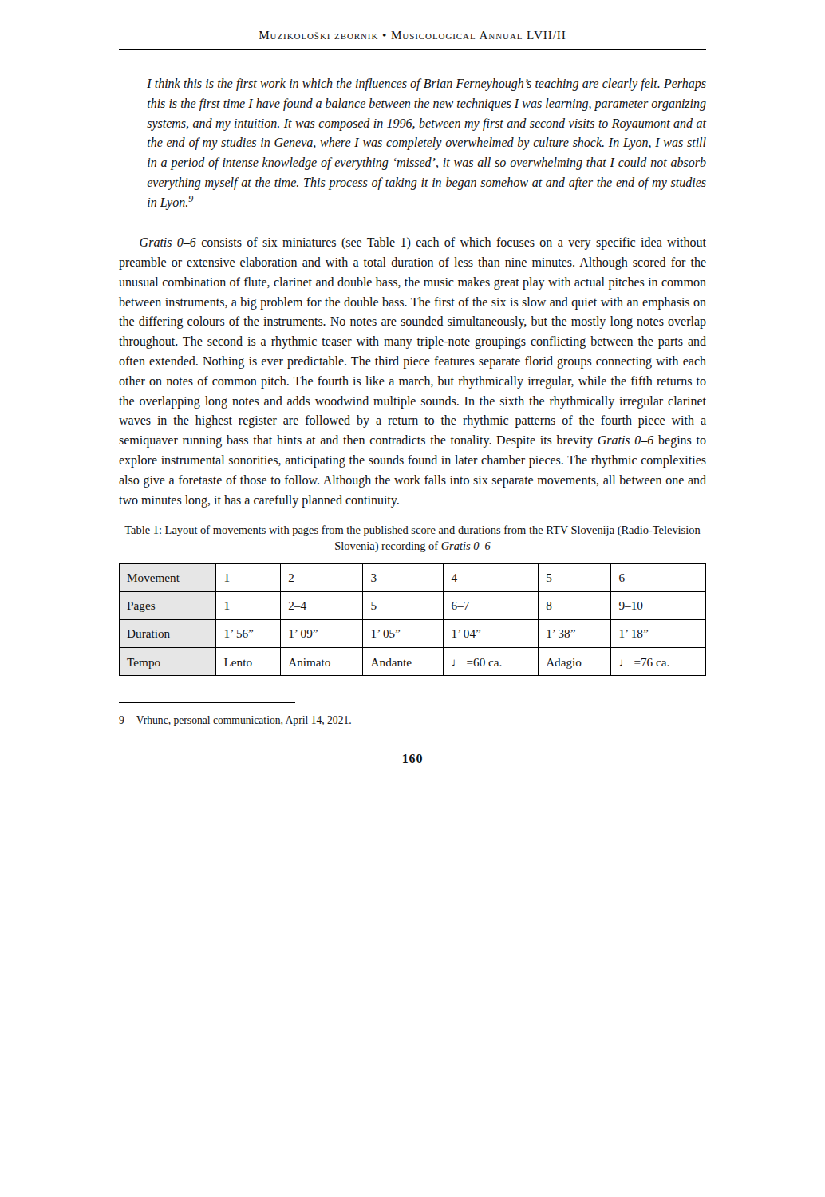Muzikološki zbornik • Musicological Annual LVII/II
I think this is the first work in which the influences of Brian Ferneyhough’s teaching are clearly felt. Perhaps this is the first time I have found a balance between the new techniques I was learning, parameter organizing systems, and my intuition. It was composed in 1996, between my first and second visits to Royaumont and at the end of my studies in Geneva, where I was completely overwhelmed by culture shock. In Lyon, I was still in a period of intense knowledge of everything ‘missed’, it was all so overwhelming that I could not absorb everything myself at the time. This process of taking it in began somehow at and after the end of my studies in Lyon.9
Gratis 0–6 consists of six miniatures (see Table 1) each of which focuses on a very specific idea without preamble or extensive elaboration and with a total duration of less than nine minutes. Although scored for the unusual combination of flute, clarinet and double bass, the music makes great play with actual pitches in common between instruments, a big problem for the double bass. The first of the six is slow and quiet with an emphasis on the differing colours of the instruments. No notes are sounded simultaneously, but the mostly long notes overlap throughout. The second is a rhythmic teaser with many triple-note groupings conflicting between the parts and often extended. Nothing is ever predictable. The third piece features separate florid groups connecting with each other on notes of common pitch. The fourth is like a march, but rhythmically irregular, while the fifth returns to the overlapping long notes and adds woodwind multiple sounds. In the sixth the rhythmically irregular clarinet waves in the highest register are followed by a return to the rhythmic patterns of the fourth piece with a semiquaver running bass that hints at and then contradicts the tonality. Despite its brevity Gratis 0–6 begins to explore instrumental sonorities, anticipating the sounds found in later chamber pieces. The rhythmic complexities also give a foretaste of those to follow. Although the work falls into six separate movements, all between one and two minutes long, it has a carefully planned continuity.
Table 1: Layout of movements with pages from the published score and durations from the RTV Slovenija (Radio-Television Slovenia) recording of Gratis 0–6
| Movement | 1 | 2 | 3 | 4 | 5 | 6 |
| Pages | 1 | 2–4 | 5 | 6–7 | 8 | 9–10 |
| Duration | 1’ 56” | 1’ 09” | 1’ 05” | 1’ 04” | 1’ 38” | 1’ 18” |
| Tempo | Lento | Animato | Andante | ♩ =60 ca. | Adagio | ♩ =76 ca. |
9 Vrhunc, personal communication, April 14, 2021.
160